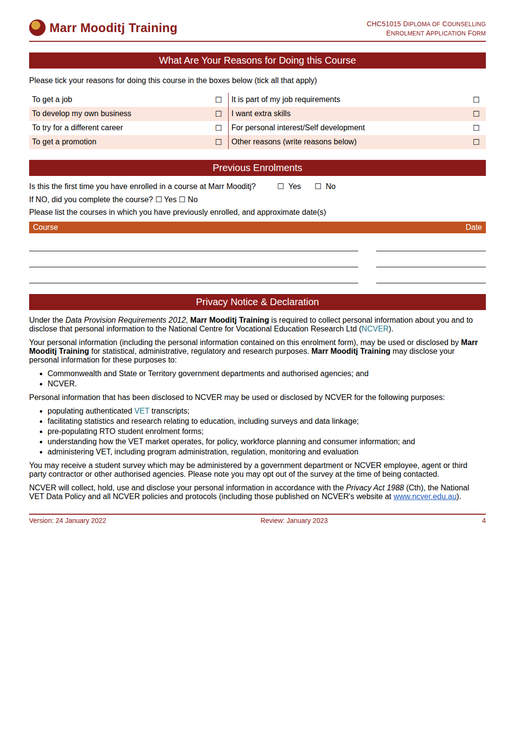Marr Mooditj Training
CHC51015 DIPLOMA OF COUNSELLING
ENROLMENT APPLICATION FORM
What Are Your Reasons for Doing this Course
Please tick your reasons for doing this course in the boxes below (tick all that apply)
| To get a job | ☐ | It is part of my job requirements | ☐ |
| To develop my own business | ☐ | I want extra skills | ☐ |
| To try for a different career | ☐ | For personal interest/Self development | ☐ |
| To get a promotion | ☐ | Other reasons (write reasons below) | ☐ |
Previous Enrolments
Is this the first time you have enrolled in a course at Marr Mooditj? ☐ Yes☐ No
If NO, did you complete the course? ☐ Yes ☐ No
Please list the courses in which you have previously enrolled, and approximate date(s)
Course Date
Privacy Notice & Declaration
Under the Data Provision Requirements 2012, Marr Mooditj Training is required to collect personal information about you and to disclose that personal information to the National Centre for Vocational Education Research Ltd (NCVER).
Your personal information (including the personal information contained on this enrolment form), may be used or disclosed by Marr Mooditj Training for statistical, administrative, regulatory and research purposes. Marr Mooditj Training may disclose your personal information for these purposes to:
Commonwealth and State or Territory government departments and authorised agencies; and
NCVER.
Personal information that has been disclosed to NCVER may be used or disclosed by NCVER for the following purposes:
populating authenticated VET transcripts;
facilitating statistics and research relating to education, including surveys and data linkage;
pre-populating RTO student enrolment forms;
understanding how the VET market operates, for policy, workforce planning and consumer information; and
administering VET, including program administration, regulation, monitoring and evaluation
You may receive a student survey which may be administered by a government department or NCVER employee, agent or third party contractor or other authorised agencies. Please note you may opt out of the survey at the time of being contacted.
NCVER will collect, hold, use and disclose your personal information in accordance with the Privacy Act 1988 (Cth), the National VET Data Policy and all NCVER policies and protocols (including those published on NCVER's website at www.ncver.edu.au).
Version: 24 January 2022 Review: January 2023 4